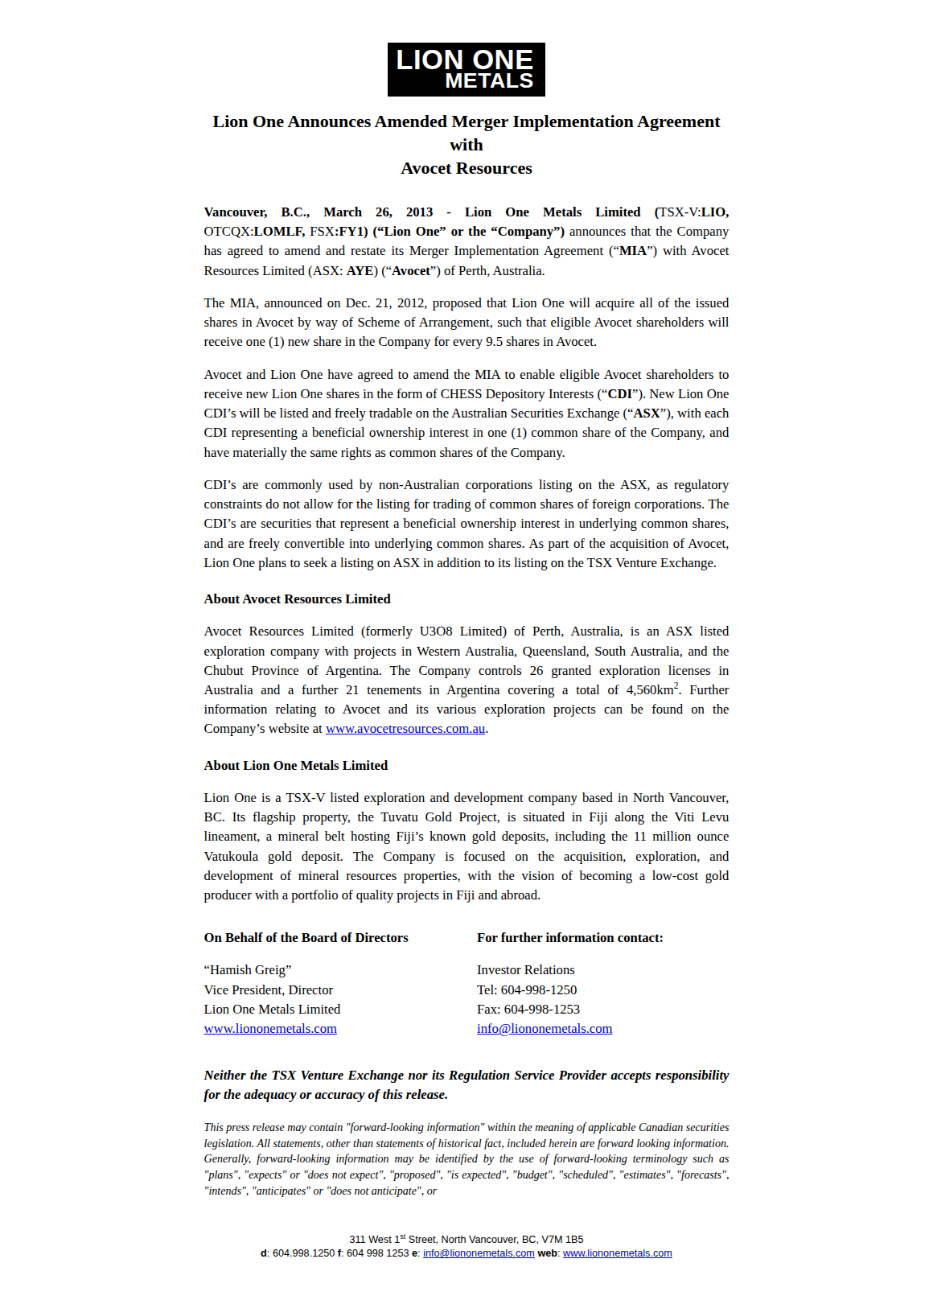LION ONE METALS
Lion One Announces Amended Merger Implementation Agreement with
Avocet Resources
Vancouver, B.C., March 26, 2013 - Lion One Metals Limited (TSX-V:LIO, OTCQX:LOMLF, FSX:FY1) (“Lion One” or the “Company”) announces that the Company has agreed to amend and restate its Merger Implementation Agreement (“MIA”) with Avocet Resources Limited (ASX: AYE) (“Avocet”) of Perth, Australia.
The MIA, announced on Dec. 21, 2012, proposed that Lion One will acquire all of the issued shares in Avocet by way of Scheme of Arrangement, such that eligible Avocet shareholders will receive one (1) new share in the Company for every 9.5 shares in Avocet.
Avocet and Lion One have agreed to amend the MIA to enable eligible Avocet shareholders to receive new Lion One shares in the form of CHESS Depository Interests (“CDI”). New Lion One CDI’s will be listed and freely tradable on the Australian Securities Exchange (“ASX”), with each CDI representing a beneficial ownership interest in one (1) common share of the Company, and have materially the same rights as common shares of the Company.
CDI’s are commonly used by non-Australian corporations listing on the ASX, as regulatory constraints do not allow for the listing for trading of common shares of foreign corporations. The CDI’s are securities that represent a beneficial ownership interest in underlying common shares, and are freely convertible into underlying common shares. As part of the acquisition of Avocet, Lion One plans to seek a listing on ASX in addition to its listing on the TSX Venture Exchange.
About Avocet Resources Limited
Avocet Resources Limited (formerly U3O8 Limited) of Perth, Australia, is an ASX listed exploration company with projects in Western Australia, Queensland, South Australia, and the Chubut Province of Argentina. The Company controls 26 granted exploration licenses in Australia and a further 21 tenements in Argentina covering a total of 4,560km2. Further information relating to Avocet and its various exploration projects can be found on the Company’s website at www.avocetresources.com.au.
About Lion One Metals Limited
Lion One is a TSX-V listed exploration and development company based in North Vancouver, BC. Its flagship property, the Tuvatu Gold Project, is situated in Fiji along the Viti Levu lineament, a mineral belt hosting Fiji’s known gold deposits, including the 11 million ounce Vatukoula gold deposit. The Company is focused on the acquisition, exploration, and development of mineral resources properties, with the vision of becoming a low-cost gold producer with a portfolio of quality projects in Fiji and abroad.
| On Behalf of the Board of Directors | For further information contact: |
| “Hamish Greig” Vice President, Director Lion One Metals Limited www.liononemetals.com | Investor Relations Tel: 604-998-1250 Fax: 604-998-1253 info@liononemetals.com |
Neither the TSX Venture Exchange nor its Regulation Service Provider accepts responsibility for the adequacy or accuracy of this release.
This press release may contain "forward-looking information" within the meaning of applicable Canadian securities legislation. All statements, other than statements of historical fact, included herein are forward looking information. Generally, forward-looking information may be identified by the use of forward-looking terminology such as "plans", "expects" or "does not expect", "proposed", "is expected", "budget", "scheduled", "estimates", "forecasts", "intends", "anticipates" or "does not anticipate", or
311 West 1st Street, North Vancouver, BC, V7M 1B5
d: 604.998.1250 f: 604 998 1253 e: info@liononemetals.com web: www.liononemetals.com